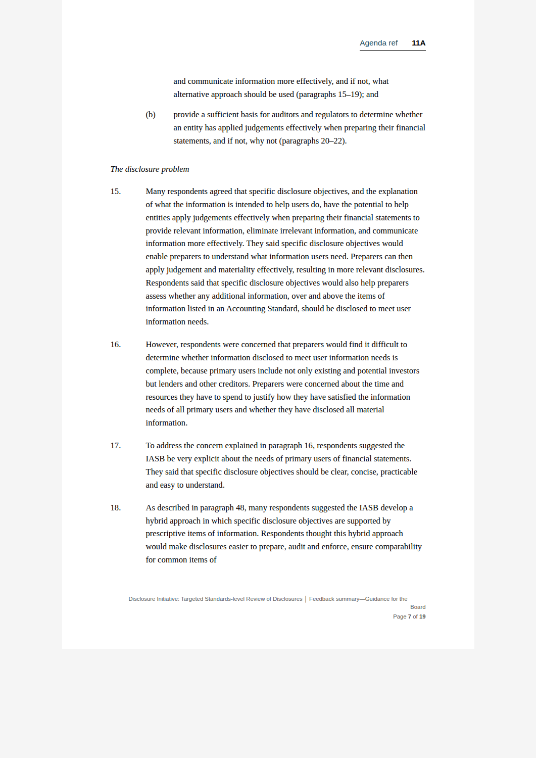Agenda ref 11A
and communicate information more effectively, and if not, what alternative approach should be used (paragraphs 15–19); and
(b) provide a sufficient basis for auditors and regulators to determine whether an entity has applied judgements effectively when preparing their financial statements, and if not, why not (paragraphs 20–22).
The disclosure problem
15. Many respondents agreed that specific disclosure objectives, and the explanation of what the information is intended to help users do, have the potential to help entities apply judgements effectively when preparing their financial statements to provide relevant information, eliminate irrelevant information, and communicate information more effectively. They said specific disclosure objectives would enable preparers to understand what information users need. Preparers can then apply judgement and materiality effectively, resulting in more relevant disclosures. Respondents said that specific disclosure objectives would also help preparers assess whether any additional information, over and above the items of information listed in an Accounting Standard, should be disclosed to meet user information needs.
16. However, respondents were concerned that preparers would find it difficult to determine whether information disclosed to meet user information needs is complete, because primary users include not only existing and potential investors but lenders and other creditors. Preparers were concerned about the time and resources they have to spend to justify how they have satisfied the information needs of all primary users and whether they have disclosed all material information.
17. To address the concern explained in paragraph 16, respondents suggested the IASB be very explicit about the needs of primary users of financial statements. They said that specific disclosure objectives should be clear, concise, practicable and easy to understand.
18. As described in paragraph 48, many respondents suggested the IASB develop a hybrid approach in which specific disclosure objectives are supported by prescriptive items of information. Respondents thought this hybrid approach would make disclosures easier to prepare, audit and enforce, ensure comparability for common items of
Disclosure Initiative: Targeted Standards-level Review of Disclosures │ Feedback summary—Guidance for the
Board
Page 7 of 19